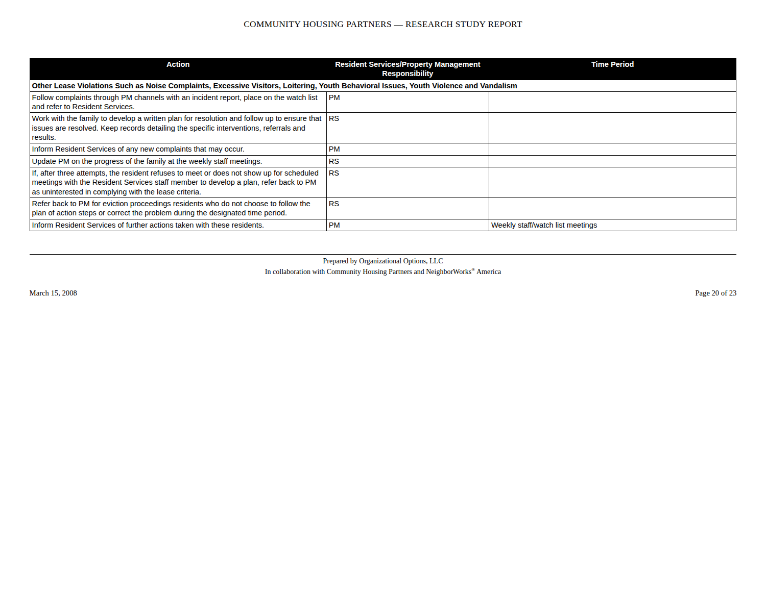COMMUNITY HOUSING PARTNERS — RESEARCH STUDY REPORT
| Other Lease Violations Such as Noise Complaints, Excessive Visitors, Loitering, Youth Behavioral Issues, Youth Violence and Vandalism |
| Action | Resident Services/Property Management Responsibility | Time Period |
| Follow complaints through PM channels with an incident report, place on the watch list and refer to Resident Services. | PM | |
| Work with the family to develop a written plan for resolution and follow up to ensure that issues are resolved. Keep records detailing the specific interventions, referrals and results. | RS | |
| Inform Resident Services of any new complaints that may occur. | PM | |
| Update PM on the progress of the family at the weekly staff meetings. | RS | |
| If, after three attempts, the resident refuses to meet or does not show up for scheduled meetings with the Resident Services staff member to develop a plan, refer back to PM as uninterested in complying with the lease criteria. | RS | |
| Refer back to PM for eviction proceedings residents who do not choose to follow the plan of action steps or correct the problem during the designated time period. | RS | |
| Inform Resident Services of further actions taken with these residents. | PM | Weekly staff/watch list meetings |
Prepared by Organizational Options, LLC
In collaboration with Community Housing Partners and NeighborWorks® America
March 15, 2008 Page 20 of 23